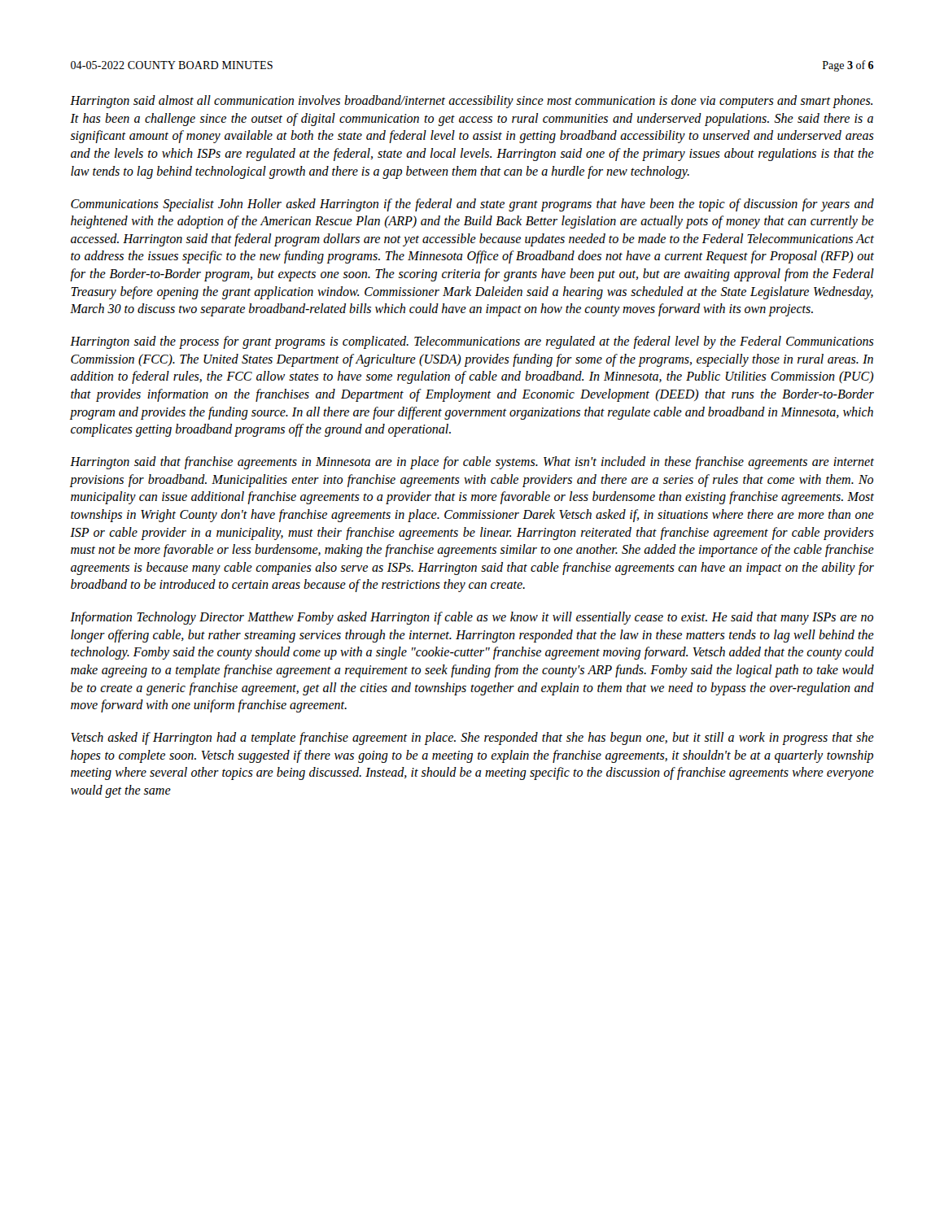04-05-2022 COUNTY BOARD MINUTES Page 3 of 6
Harrington said almost all communication involves broadband/internet accessibility since most communication is done via computers and smart phones. It has been a challenge since the outset of digital communication to get access to rural communities and underserved populations. She said there is a significant amount of money available at both the state and federal level to assist in getting broadband accessibility to unserved and underserved areas and the levels to which ISPs are regulated at the federal, state and local levels. Harrington said one of the primary issues about regulations is that the law tends to lag behind technological growth and there is a gap between them that can be a hurdle for new technology.
Communications Specialist John Holler asked Harrington if the federal and state grant programs that have been the topic of discussion for years and heightened with the adoption of the American Rescue Plan (ARP) and the Build Back Better legislation are actually pots of money that can currently be accessed. Harrington said that federal program dollars are not yet accessible because updates needed to be made to the Federal Telecommunications Act to address the issues specific to the new funding programs. The Minnesota Office of Broadband does not have a current Request for Proposal (RFP) out for the Border-to-Border program, but expects one soon. The scoring criteria for grants have been put out, but are awaiting approval from the Federal Treasury before opening the grant application window. Commissioner Mark Daleiden said a hearing was scheduled at the State Legislature Wednesday, March 30 to discuss two separate broadband-related bills which could have an impact on how the county moves forward with its own projects.
Harrington said the process for grant programs is complicated. Telecommunications are regulated at the federal level by the Federal Communications Commission (FCC). The United States Department of Agriculture (USDA) provides funding for some of the programs, especially those in rural areas. In addition to federal rules, the FCC allow states to have some regulation of cable and broadband. In Minnesota, the Public Utilities Commission (PUC) that provides information on the franchises and Department of Employment and Economic Development (DEED) that runs the Border-to-Border program and provides the funding source. In all there are four different government organizations that regulate cable and broadband in Minnesota, which complicates getting broadband programs off the ground and operational.
Harrington said that franchise agreements in Minnesota are in place for cable systems. What isn't included in these franchise agreements are internet provisions for broadband. Municipalities enter into franchise agreements with cable providers and there are a series of rules that come with them. No municipality can issue additional franchise agreements to a provider that is more favorable or less burdensome than existing franchise agreements. Most townships in Wright County don't have franchise agreements in place. Commissioner Darek Vetsch asked if, in situations where there are more than one ISP or cable provider in a municipality, must their franchise agreements be linear. Harrington reiterated that franchise agreement for cable providers must not be more favorable or less burdensome, making the franchise agreements similar to one another. She added the importance of the cable franchise agreements is because many cable companies also serve as ISPs. Harrington said that cable franchise agreements can have an impact on the ability for broadband to be introduced to certain areas because of the restrictions they can create.
Information Technology Director Matthew Fomby asked Harrington if cable as we know it will essentially cease to exist. He said that many ISPs are no longer offering cable, but rather streaming services through the internet. Harrington responded that the law in these matters tends to lag well behind the technology. Fomby said the county should come up with a single "cookie-cutter" franchise agreement moving forward. Vetsch added that the county could make agreeing to a template franchise agreement a requirement to seek funding from the county's ARP funds. Fomby said the logical path to take would be to create a generic franchise agreement, get all the cities and townships together and explain to them that we need to bypass the over-regulation and move forward with one uniform franchise agreement.
Vetsch asked if Harrington had a template franchise agreement in place. She responded that she has begun one, but it still a work in progress that she hopes to complete soon. Vetsch suggested if there was going to be a meeting to explain the franchise agreements, it shouldn't be at a quarterly township meeting where several other topics are being discussed. Instead, it should be a meeting specific to the discussion of franchise agreements where everyone would get the same